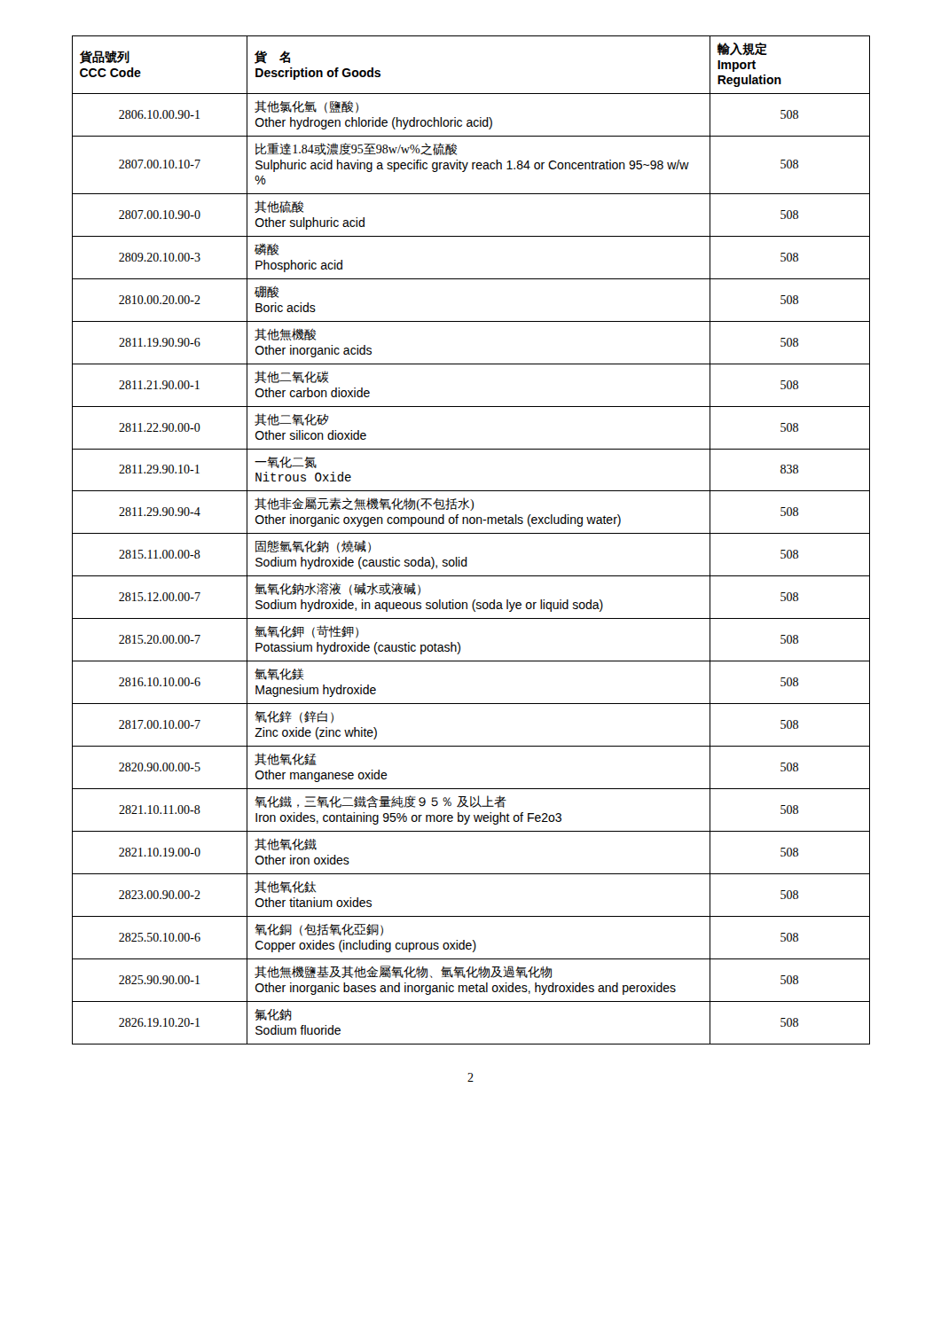| 貨品號列 CCC Code | 貨 名 Description of Goods | 輸入規定 Import Regulation |
| --- | --- | --- |
| 2806.10.00.90-1 | 其他氯化氫（鹽酸） Other hydrogen chloride (hydrochloric acid) | 508 |
| 2807.00.10.10-7 | 比重達1.84或濃度95至98w/w%之硫酸 Sulphuric acid having a specific gravity reach 1.84 or Concentration 95~98 w/w % | 508 |
| 2807.00.10.90-0 | 其他硫酸 Other sulphuric acid | 508 |
| 2809.20.10.00-3 | 磷酸 Phosphoric acid | 508 |
| 2810.00.20.00-2 | 硼酸 Boric acids | 508 |
| 2811.19.90.90-6 | 其他無機酸 Other inorganic acids | 508 |
| 2811.21.90.00-1 | 其他二氧化碳 Other carbon dioxide | 508 |
| 2811.22.90.00-0 | 其他二氧化矽 Other silicon dioxide | 508 |
| 2811.29.90.10-1 | 一氧化二氮 Nitrous Oxide | 838 |
| 2811.29.90.90-4 | 其他非金屬元素之無機氧化物(不包括水) Other inorganic oxygen compound of non-metals (excluding water) | 508 |
| 2815.11.00.00-8 | 固態氫氧化鈉（燒碱） Sodium hydroxide (caustic soda), solid | 508 |
| 2815.12.00.00-7 | 氫氧化鈉水溶液（碱水或液碱） Sodium hydroxide, in aqueous solution (soda lye or liquid soda) | 508 |
| 2815.20.00.00-7 | 氫氧化鉀（苛性鉀） Potassium hydroxide (caustic potash) | 508 |
| 2816.10.10.00-6 | 氫氧化鎂 Magnesium hydroxide | 508 |
| 2817.00.10.00-7 | 氧化鋅（鋅白） Zinc oxide (zinc white) | 508 |
| 2820.90.00.00-5 | 其他氧化錳 Other manganese oxide | 508 |
| 2821.10.11.00-8 | 氧化鐵，三氧化二鐵含量純度９５％ 及以上者 Iron oxides, containing 95% or more by weight of Fe2o3 | 508 |
| 2821.10.19.00-0 | 其他氧化鐵 Other iron oxides | 508 |
| 2823.00.90.00-2 | 其他氧化鈦 Other titanium oxides | 508 |
| 2825.50.10.00-6 | 氧化銅（包括氧化亞銅） Copper oxides (including cuprous oxide) | 508 |
| 2825.90.90.00-1 | 其他無機鹽基及其他金屬氧化物、氫氧化物及過氧化物 Other inorganic bases and inorganic metal oxides, hydroxides and peroxides | 508 |
| 2826.19.10.20-1 | 氟化鈉 Sodium fluoride | 508 |
2